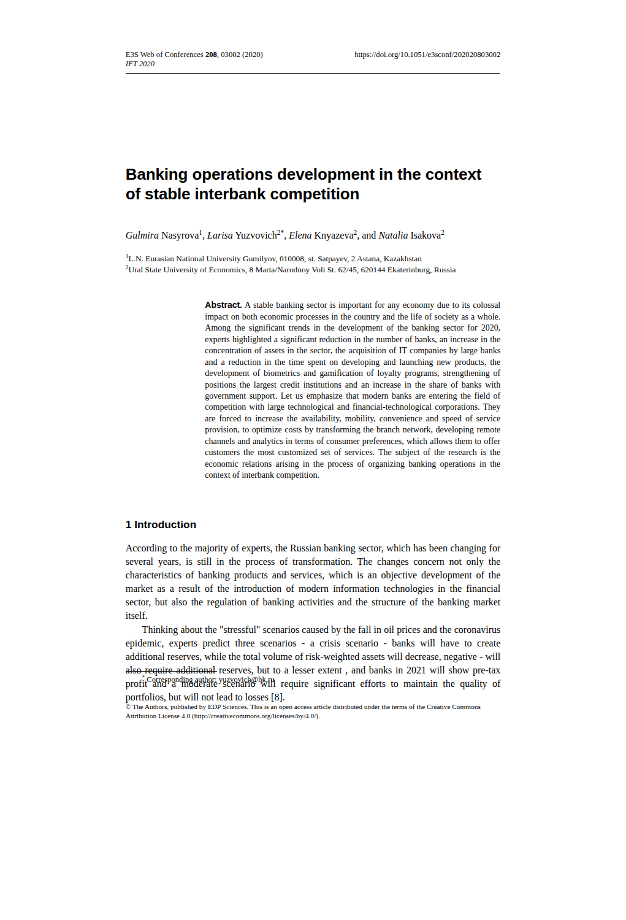E3S Web of Conferences 208, 03002 (2020)
IFT 2020
https://doi.org/10.1051/e3sconf/202020803002
Banking operations development in the context of stable interbank competition
Gulmira Nasyrova1, Larisa Yuzvovich2*, Elena Knyazeva2, and Natalia Isakova2
1L.N. Eurasian National University Gumilyov, 010008, st. Satpayev, 2 Astana, Kazakhstan
2Ural State University of Economics, 8 Marta/Narodnoy Voli St. 62/45, 620144 Ekaterinburg, Russia
Abstract. A stable banking sector is important for any economy due to its colossal impact on both economic processes in the country and the life of society as a whole. Among the significant trends in the development of the banking sector for 2020, experts highlighted a significant reduction in the number of banks, an increase in the concentration of assets in the sector, the acquisition of IT companies by large banks and a reduction in the time spent on developing and launching new products, the development of biometrics and gamification of loyalty programs, strengthening of positions the largest credit institutions and an increase in the share of banks with government support. Let us emphasize that modern banks are entering the field of competition with large technological and financial-technological corporations. They are forced to increase the availability, mobility, convenience and speed of service provision, to optimize costs by transforming the branch network, developing remote channels and analytics in terms of consumer preferences, which allows them to offer customers the most customized set of services. The subject of the research is the economic relations arising in the process of organizing banking operations in the context of interbank competition.
1 Introduction
According to the majority of experts, the Russian banking sector, which has been changing for several years, is still in the process of transformation. The changes concern not only the characteristics of banking products and services, which is an objective development of the market as a result of the introduction of modern information technologies in the financial sector, but also the regulation of banking activities and the structure of the banking market itself.
Thinking about the "stressful" scenarios caused by the fall in oil prices and the coronavirus epidemic, experts predict three scenarios - a crisis scenario - banks will have to create additional reserves, while the total volume of risk-weighted assets will decrease, negative - will also require additional reserves, but to a lesser extent , and banks in 2021 will show pre-tax profit and a moderate scenario will require significant efforts to maintain the quality of portfolios, but will not lead to losses [8].
* Corresponding author: yuzvovich@bk.ru
© The Authors, published by EDP Sciences. This is an open access article distributed under the terms of the Creative Commons Attribution License 4.0 (http://creativecommons.org/licenses/by/4.0/).